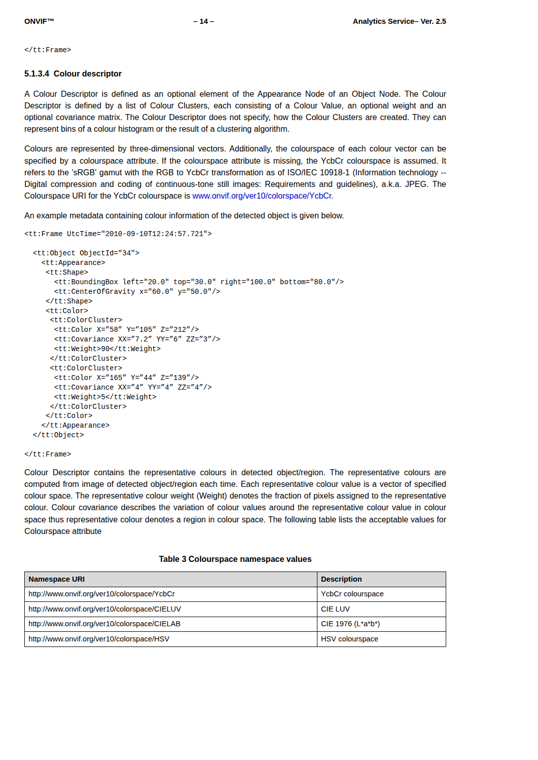ONVIF™
– 14 –
Analytics Service– Ver. 2.5
</tt:Frame>
5.1.3.4 Colour descriptor
A Colour Descriptor is defined as an optional element of the Appearance Node of an Object Node. The Colour Descriptor is defined by a list of Colour Clusters, each consisting of a Colour Value, an optional weight and an optional covariance matrix. The Colour Descriptor does not specify, how the Colour Clusters are created. They can represent bins of a colour histogram or the result of a clustering algorithm.
Colours are represented by three-dimensional vectors. Additionally, the colourspace of each colour vector can be specified by a colourspace attribute. If the colourspace attribute is missing, the YcbCr colourspace is assumed. It refers to the 'sRGB' gamut with the RGB to YcbCr transformation as of ISO/IEC 10918-1 (Information technology -- Digital compression and coding of continuous-tone still images: Requirements and guidelines), a.k.a. JPEG. The Colourspace URI for the YcbCr colourspace is www.onvif.org/ver10/colorspace/YcbCr.
An example metadata containing colour information of the detected object is given below.
<tt:Frame UtcTime="2010-09-10T12:24:57.721">

  <tt:Object ObjectId="34">
    <tt:Appearance>
     <tt:Shape>
       <tt:BoundingBox left="20.0" top="30.0" right="100.0" bottom="80.0"/>
       <tt:CenterOfGravity x="60.0" y="50.0"/>
     </tt:Shape>
     <tt:Color>
      <tt:ColorCluster>
       <tt:Color X=”58” Y=”105” Z=”212”/>
       <tt:Covariance XX=”7.2” YY=”6” ZZ=”3”/>
       <tt:Weight>90</tt:Weight>
      </tt:ColorCluster>
      <tt:ColorCluster>
       <tt:Color X=”165” Y=”44” Z=”139”/>
       <tt:Covariance XX=”4” YY=”4” ZZ=”4”/>
       <tt:Weight>5</tt:Weight>
      </tt:ColorCluster>
     </tt:Color>
    </tt:Appearance>
  </tt:Object>

</tt:Frame>
Colour Descriptor contains the representative colours in detected object/region. The representative colours are computed from image of detected object/region each time. Each representative colour value is a vector of specified colour space. The representative colour weight (Weight) denotes the fraction of pixels assigned to the representative colour. Colour covariance describes the variation of colour values around the representative colour value in colour space thus representative colour denotes a region in colour space. The following table lists the acceptable values for Colourspace attribute
Table 3 Colourspace namespace values
| Namespace URI | Description |
| --- | --- |
| http://www.onvif.org/ver10/colorspace/YcbCr | YcbCr colourspace |
| http://www.onvif.org/ver10/colorspace/CIELUV | CIE LUV |
| http://www.onvif.org/ver10/colorspace/CIELAB | CIE 1976 (L*a*b*) |
| http://www.onvif.org/ver10/colorspace/HSV | HSV colourspace |